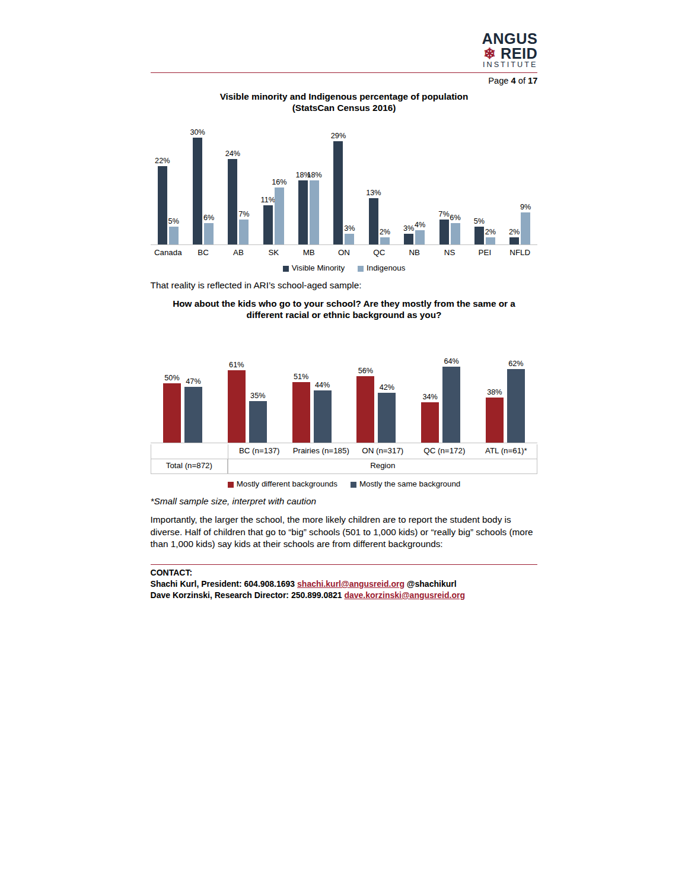ANGUS
❄ REID
INSTITUTE
Page 4 of 17
Visible minority and Indigenous percentage of population
(StatsCan Census 2016)
22%
5%
30%
6%
24%
7%
11%
16%
18%
18%
29%
3%
13%
2%
3%
4%
7%
6%
5%
2%
2%
9%
Canada
BC
AB
SK
MB
ON
QC
NB
NS
PEI
NFLD
Visible Minority
Indigenous
That reality is reflected in ARI’s school-aged sample:
How about the kids who go to your school? Are they mostly from the same or a
different racial or ethnic background as you?
50%
47%
61%
35%
51%
44%
56%
42%
34%
64%
38%
62%
BC (n=137)
Prairies (n=185)
ON (n=317)
QC (n=172)
ATL (n=61)*
Total (n=872)
Region
Mostly different backgrounds
Mostly the same background
*Small sample size, interpret with caution
Importantly, the larger the school, the more likely children are to report the student body is diverse. Half of children that go to “big” schools (501 to 1,000 kids) or “really big” schools (more than 1,000 kids) say kids at their schools are from different backgrounds:
CONTACT:
Shachi Kurl, President: 604.908.1693 shachi.kurl@angusreid.org @shachikurl
Dave Korzinski, Research Director: 250.899.0821 dave.korzinski@angusreid.org